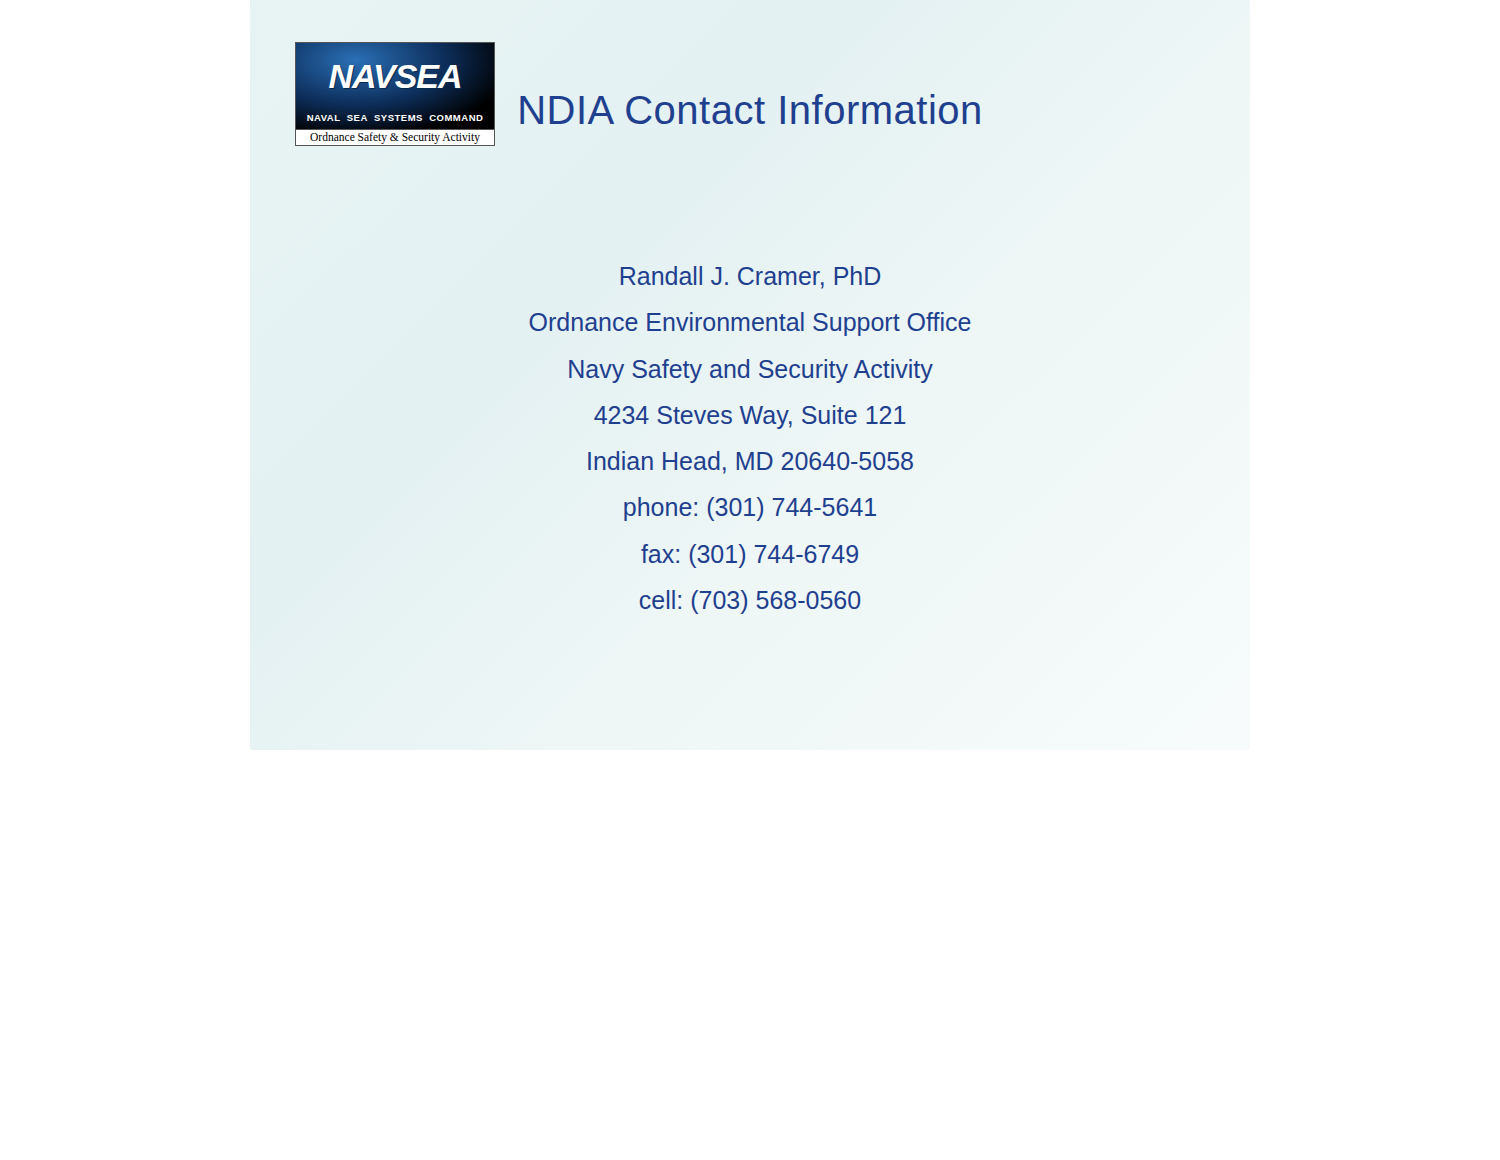NAVSEA
NAVAL SEA SYSTEMS COMMAND
Ordnance Safety & Security Activity
NDIA Contact Information
Randall J. Cramer, PhD
Ordnance Environmental Support Office
Navy Safety and Security Activity
4234 Steves Way, Suite 121
Indian Head, MD 20640-5058
phone: (301) 744-5641
fax: (301) 744-6749
cell: (703) 568-0560